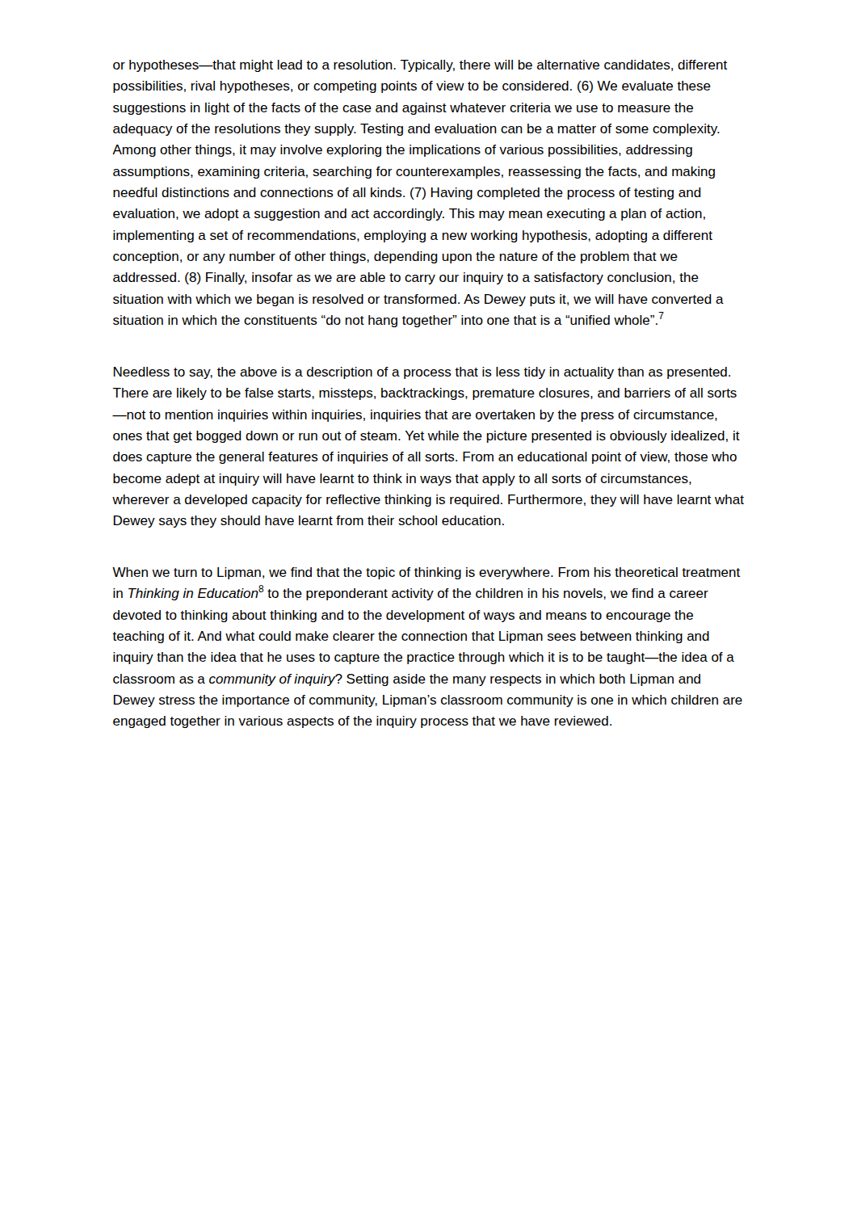or hypotheses—that might lead to a resolution. Typically, there will be alternative candidates, different possibilities, rival hypotheses, or competing points of view to be considered. (6) We evaluate these suggestions in light of the facts of the case and against whatever criteria we use to measure the adequacy of the resolutions they supply. Testing and evaluation can be a matter of some complexity. Among other things, it may involve exploring the implications of various possibilities, addressing assumptions, examining criteria, searching for counterexamples, reassessing the facts, and making needful distinctions and connections of all kinds. (7) Having completed the process of testing and evaluation, we adopt a suggestion and act accordingly. This may mean executing a plan of action, implementing a set of recommendations, employing a new working hypothesis, adopting a different conception, or any number of other things, depending upon the nature of the problem that we addressed. (8) Finally, insofar as we are able to carry our inquiry to a satisfactory conclusion, the situation with which we began is resolved or transformed. As Dewey puts it, we will have converted a situation in which the constituents “do not hang together” into one that is a “unified whole”.7
Needless to say, the above is a description of a process that is less tidy in actuality than as presented. There are likely to be false starts, missteps, backtrackings, premature closures, and barriers of all sorts—not to mention inquiries within inquiries, inquiries that are overtaken by the press of circumstance, ones that get bogged down or run out of steam. Yet while the picture presented is obviously idealized, it does capture the general features of inquiries of all sorts. From an educational point of view, those who become adept at inquiry will have learnt to think in ways that apply to all sorts of circumstances, wherever a developed capacity for reflective thinking is required. Furthermore, they will have learnt what Dewey says they should have learnt from their school education.
When we turn to Lipman, we find that the topic of thinking is everywhere. From his theoretical treatment in Thinking in Education8 to the preponderant activity of the children in his novels, we find a career devoted to thinking about thinking and to the development of ways and means to encourage the teaching of it. And what could make clearer the connection that Lipman sees between thinking and inquiry than the idea that he uses to capture the practice through which it is to be taught—the idea of a classroom as a community of inquiry? Setting aside the many respects in which both Lipman and Dewey stress the importance of community, Lipman’s classroom community is one in which children are engaged together in various aspects of the inquiry process that we have reviewed.